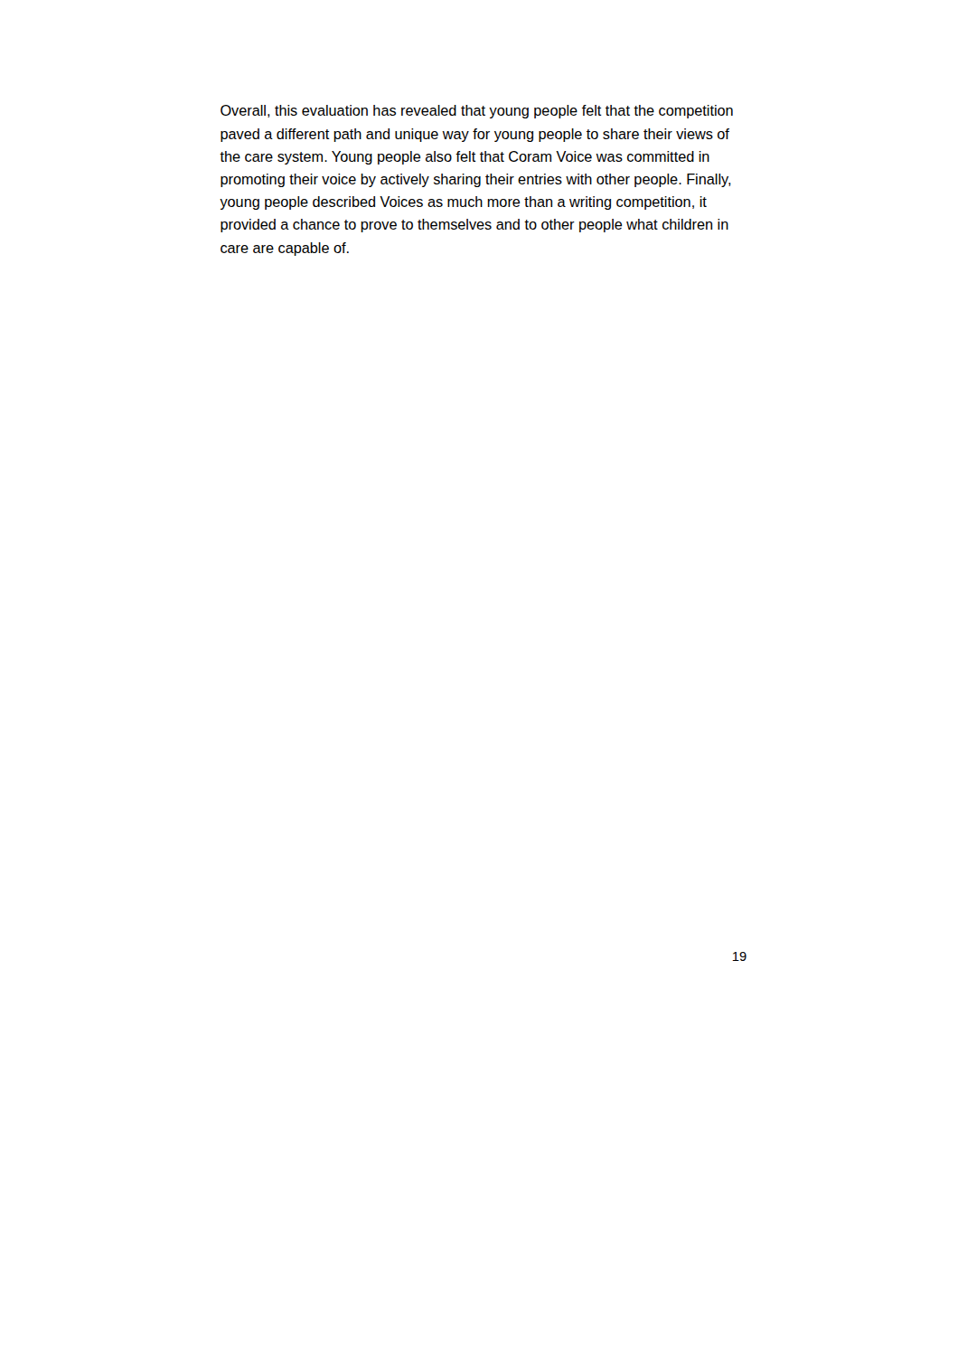Overall, this evaluation has revealed that young people felt that the competition paved a different path and unique way for young people to share their views of the care system. Young people also felt that Coram Voice was committed in promoting their voice by actively sharing their entries with other people. Finally, young people described Voices as much more than a writing competition, it provided a chance to prove to themselves and to other people what children in care are capable of.
19